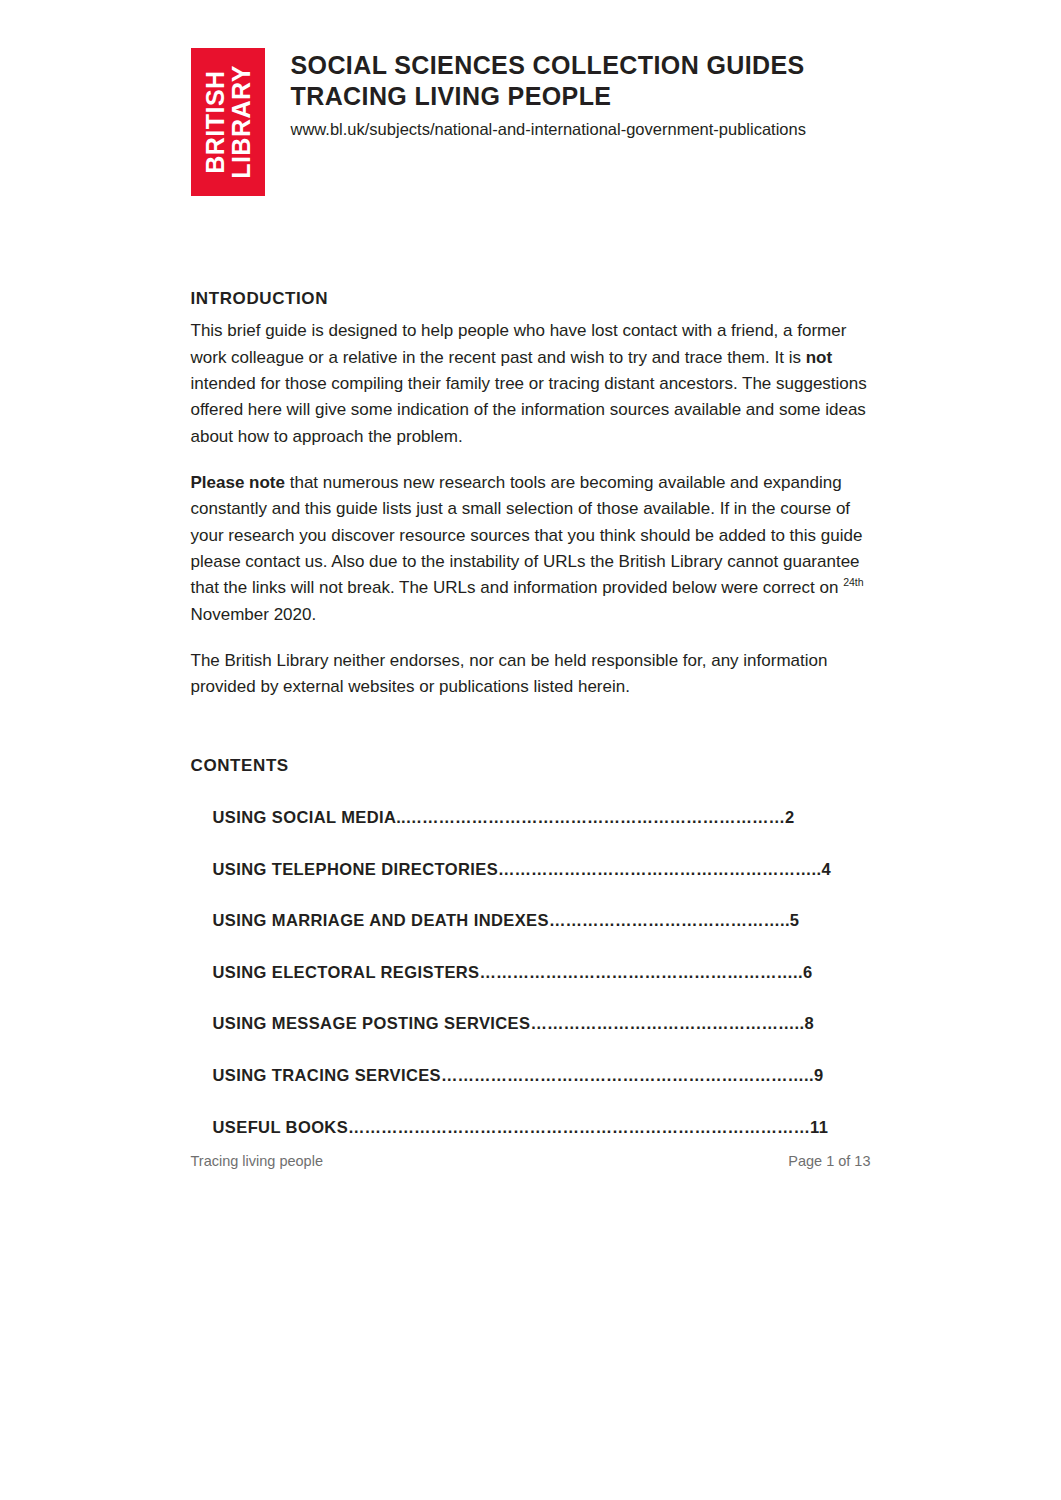BRITISH
LIBRARY
Social Sciences Collection Guides
Tracing Living People
www.bl.uk/subjects/national-and-international-government-publications
Introduction
This brief guide is designed to help people who have lost contact with a friend, a former work colleague or a relative in the recent past and wish to try and trace them. It is not intended for those compiling their family tree or tracing distant ancestors. The suggestions offered here will give some indication of the information sources available and some ideas about how to approach the problem.
Please note that numerous new research tools are becoming available and expanding constantly and this guide lists just a small selection of those available. If in the course of your research you discover resource sources that you think should be added to this guide please contact us. Also due to the instability of URLs the British Library cannot guarantee that the links will not break. The URLs and information provided below were correct on 24th November 2020.
The British Library neither endorses, nor can be held responsible for, any information provided by external websites or publications listed herein.
Contents
Using social media..……………………………………………………………2
Using telephone directories…………………………………………………..4
Using marriage and death indexes……………………………………..5
Using electoral registers…………………………………………………..6
Using message posting services…………………………………………..8
Using tracing services…………………………………………………………..9
Useful books…………………………………………………………………………11
Tracing living people Page 1 of 13